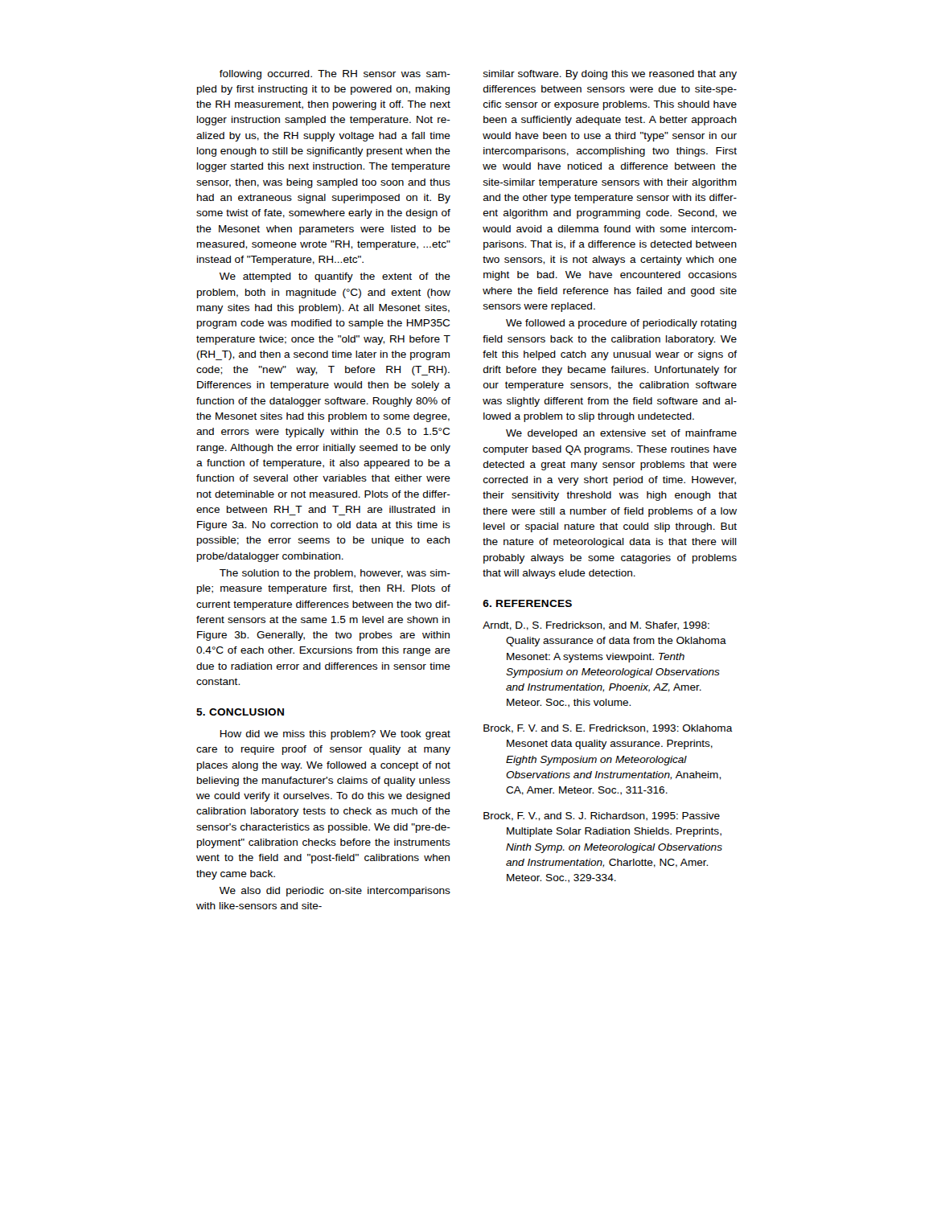following occurred. The RH sensor was sampled by first instructing it to be powered on, making the RH measurement, then powering it off. The next logger instruction sampled the temperature. Not realized by us, the RH supply voltage had a fall time long enough to still be significantly present when the logger started this next instruction. The temperature sensor, then, was being sampled too soon and thus had an extraneous signal superimposed on it. By some twist of fate, somewhere early in the design of the Mesonet when parameters were listed to be measured, someone wrote "RH, temperature, ...etc" instead of "Temperature, RH...etc".
We attempted to quantify the extent of the problem, both in magnitude (°C) and extent (how many sites had this problem). At all Mesonet sites, program code was modified to sample the HMP35C temperature twice; once the "old" way, RH before T (RH_T), and then a second time later in the program code; the "new" way, T before RH (T_RH). Differences in temperature would then be solely a function of the datalogger software. Roughly 80% of the Mesonet sites had this problem to some degree, and errors were typically within the 0.5 to 1.5°C range. Although the error initially seemed to be only a function of temperature, it also appeared to be a function of several other variables that either were not deteminable or not measured. Plots of the difference between RH_T and T_RH are illustrated in Figure 3a. No correction to old data at this time is possible; the error seems to be unique to each probe/datalogger combination.
The solution to the problem, however, was simple; measure temperature first, then RH. Plots of current temperature differences between the two different sensors at the same 1.5 m level are shown in Figure 3b. Generally, the two probes are within 0.4°C of each other. Excursions from this range are due to radiation error and differences in sensor time constant.
5. Conclusion
How did we miss this problem? We took great care to require proof of sensor quality at many places along the way. We followed a concept of not believing the manufacturer's claims of quality unless we could verify it ourselves. To do this we designed calibration laboratory tests to check as much of the sensor's characteristics as possible. We did "pre-deployment" calibration checks before the instruments went to the field and "post-field" calibrations when they came back.
We also did periodic on-site intercomparisons with like-sensors and site-
similar software. By doing this we reasoned that any differences between sensors were due to site-specific sensor or exposure problems. This should have been a sufficiently adequate test. A better approach would have been to use a third "type" sensor in our intercomparisons, accomplishing two things. First we would have noticed a difference between the site-similar temperature sensors with their algorithm and the other type temperature sensor with its different algorithm and programming code. Second, we would avoid a dilemma found with some intercomparisons. That is, if a difference is detected between two sensors, it is not always a certainty which one might be bad. We have encountered occasions where the field reference has failed and good site sensors were replaced.
We followed a procedure of periodically rotating field sensors back to the calibration laboratory. We felt this helped catch any unusual wear or signs of drift before they became failures. Unfortunately for our temperature sensors, the calibration software was slightly different from the field software and allowed a problem to slip through undetected.
We developed an extensive set of mainframe computer based QA programs. These routines have detected a great many sensor problems that were corrected in a very short period of time. However, their sensitivity threshold was high enough that there were still a number of field problems of a low level or spacial nature that could slip through. But the nature of meteorological data is that there will probably always be some catagories of problems that will always elude detection.
6. References
Arndt, D., S. Fredrickson, and M. Shafer, 1998: Quality assurance of data from the Oklahoma Mesonet: A systems viewpoint. Tenth Symposium on Meteorological Observations and Instrumentation, Phoenix, AZ, Amer. Meteor. Soc., this volume.
Brock, F. V. and S. E. Fredrickson, 1993: Oklahoma Mesonet data quality assurance. Preprints, Eighth Symposium on Meteorological Observations and Instrumentation, Anaheim, CA, Amer. Meteor. Soc., 311-316.
Brock, F. V., and S. J. Richardson, 1995: Passive Multiplate Solar Radiation Shields. Preprints, Ninth Symp. on Meteorological Observations and Instrumentation, Charlotte, NC, Amer. Meteor. Soc., 329-334.